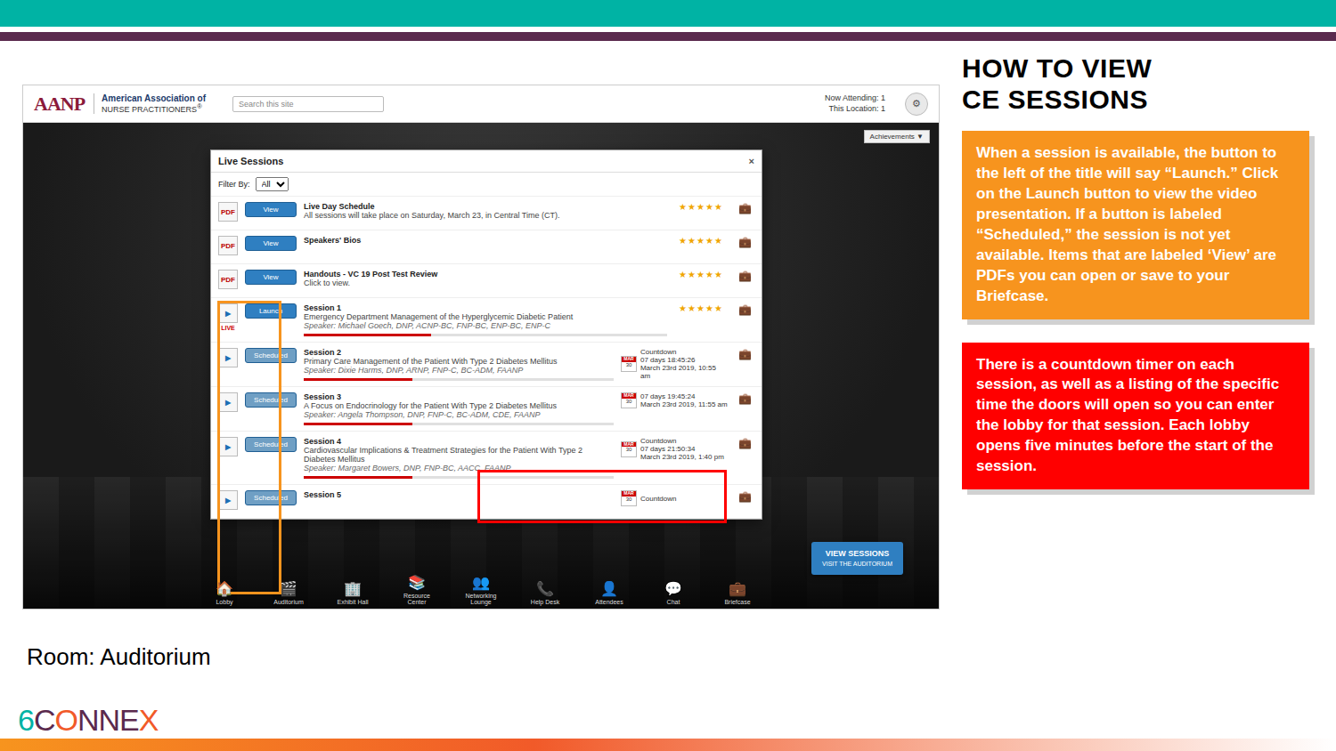AANP
American Association of NURSE PRACTITIONERS®
Search this site
Now Attending: 1
This Location: 1
⚙
Achievements ▼
Live Sessions ×
Filter By: All
PDF
View
Live Day Schedule
All sessions will take place on Saturday, March 23, in Central Time (CT).
★★★★★
💼
PDF
View
Speakers' Bios
★★★★★
💼
PDF
View
Handouts - VC 19 Post Test Review
Click to view.
★★★★★
💼
▶
LIVE
Launch
Session 1
Emergency Department Management of the Hyperglycemic Diabetic Patient
Speaker: Michael Goech, DNP, ACNP-BC, FNP-BC, ENP-BC, ENP-C
★★★★★
💼
▶
Scheduled
Session 2
Primary Care Management of the Patient With Type 2 Diabetes Mellitus
Speaker: Dixie Harms, DNP, ARNP, FNP-C, BC-ADM, FAANP
MAR30
Countdown
07 days 18:45:26
March 23rd 2019, 10:55 am
💼
▶
Scheduled
Session 3
A Focus on Endocrinology for the Patient With Type 2 Diabetes Mellitus
Speaker: Angela Thompson, DNP, FNP-C, BC-ADM, CDE, FAANP
MAR30
07 days 19:45:24
March 23rd 2019, 11:55 am
💼
▶
Scheduled
Session 4
Cardiovascular Implications & Treatment Strategies for the Patient With Type 2 Diabetes Mellitus
Speaker: Margaret Bowers, DNP, FNP-BC, AACC, FAANP
MAR30
Countdown
07 days 21:50:34
March 23rd 2019, 1:40 pm
💼
▶
Scheduled
Session 5
MAR30
Countdown
💼
VIEW SESSIONSVISIT THE AUDITORIUM
🏠Lobby
🎬Auditorium
🏢Exhibit Hall
📚Resource
Center
👥Networking
Lounge
📞Help Desk
👤Attendees
💬Chat
💼Briefcase
HOW TO VIEW
CE SESSIONS
When a session is available, the button to the left of the title will say “Launch.” Click on the Launch button to view the video presentation. If a button is labeled “Scheduled,” the session is not yet available. Items that are labeled ‘View’ are PDFs you can open or save to your Briefcase.
There is a countdown timer on each session, as well as a listing of the specific time the doors will open so you can enter the lobby for that session. Each lobby opens five minutes before the start of the session.
Room: Auditorium
6 CONNEX